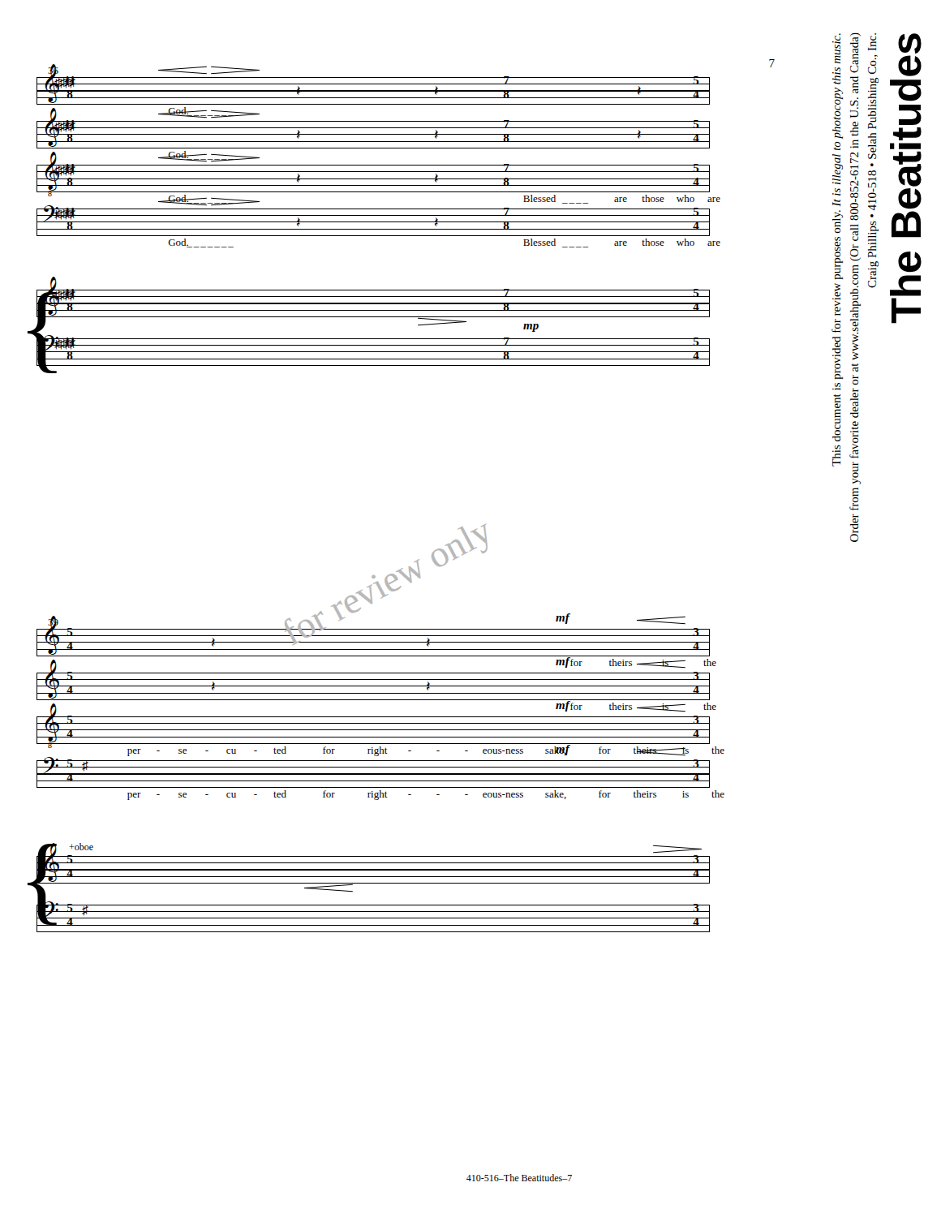The Beatitudes
Craig Phillips • 410-518 • Selah Publishing Co., Inc.
Order from your favorite dealer or at www.selahpub.com (Or call 800-852-6172 in the U.S. and Canada)
This document is provided for review purposes only. It is illegal to photocopy this music.
7
36
𝄞 ♯♯♯♯ 11
8 𝄽 𝄽 7
8 𝄽 5
4
God. _______
𝄞 ♯♯♯♯ 11
8 𝄽 𝄽 7
8 𝄽 5
4
God. _______
𝄞 8 ♯♯♯♯ 11
8 𝄽 𝄽 7
8 5
4
God. _______ Blessed ____ are those who are
𝄢 ♯♯♯♯ 11
8 𝄽 𝄽 7
8 5
4
God. _______ Blessed ____ are those who are
{
𝄞 ♯♯♯♯ 11
8 7
8 5
4
mp
𝄢 ♯♯♯♯ 11
8 7
8 5
4
39
𝄞 5
4 𝄽 𝄽 mf 3
4
for theirs is the
𝄞 5
4 𝄽 𝄽 mf 3
4
for theirs is the
𝄞 8 5
4 mf 3
4
per - se - cu - ted for right - - - eous-ness sake, for theirs is the
𝄢 5
4 ♯ mf 3
4
per - se - cu - ted for right - - - eous-ness sake, for theirs is the
{
+oboe
𝄞 5
4 3
4
𝄢 5
4 ♯ 3
4
for review only
410-516–The Beatitudes–7